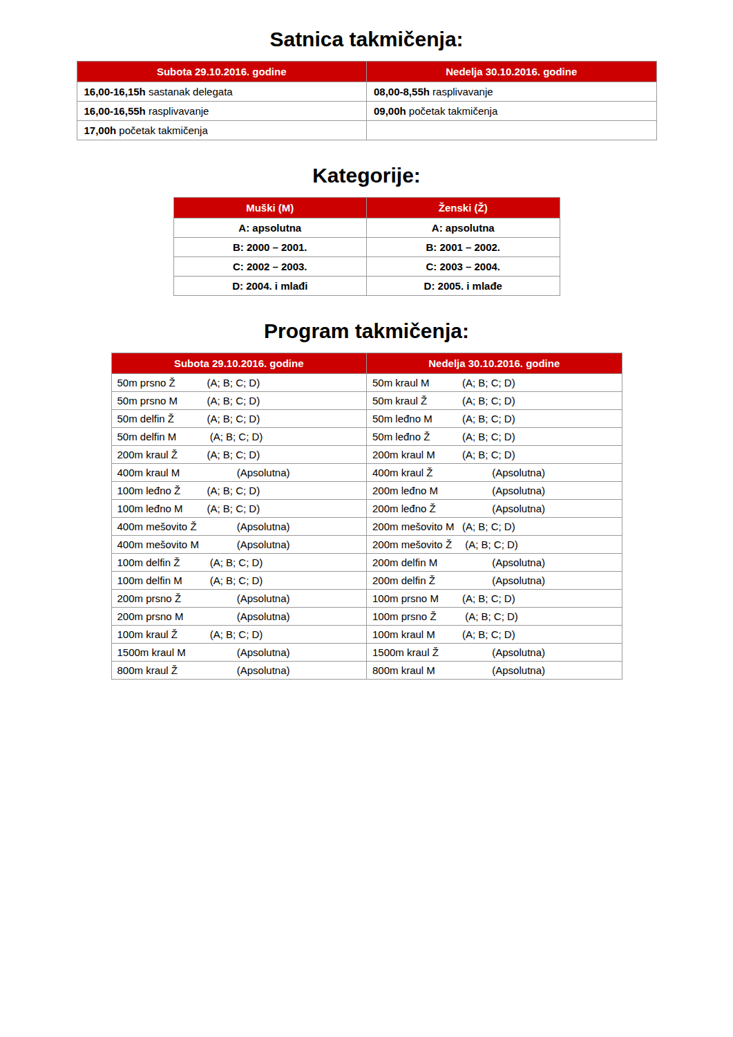Satnica takmičenja:
| Subota 29.10.2016. godine | Nedelja 30.10.2016. godine |
| --- | --- |
| 16,00-16,15h sastanak delegata | 08,00-8,55h rasplivavanje |
| 16,00-16,55h rasplivavanje | 09,00h početak takmičenja |
| 17,00h početak takmičenja | |
Kategorije:
| Muški (M) | Ženski (Ž) |
| --- | --- |
| A: apsolutna | A: apsolutna |
| B: 2000 – 2001. | B: 2001 – 2002. |
| C: 2002 – 2003. | C: 2003 – 2004. |
| D: 2004. i mlađi | D: 2005. i mlađe |
Program takmičenja:
| Subota 29.10.2016. godine | Nedelja 30.10.2016. godine |
| --- | --- |
| 50m prsno Ž (A; B; C; D) | 50m kraul M (A; B; C; D) |
| 50m prsno M (A; B; C; D) | 50m kraul Ž (A; B; C; D) |
| 50m delfin Ž (A; B; C; D) | 50m leđno M (A; B; C; D) |
| 50m delfin M (A; B; C; D) | 50m leđno Ž (A; B; C; D) |
| 200m kraul Ž (A; B; C; D) | 200m kraul M (A; B; C; D) |
| 400m kraul M (Apsolutna) | 400m kraul Ž (Apsolutna) |
| 100m leđno Ž (A; B; C; D) | 200m leđno M (Apsolutna) |
| 100m leđno M (A; B; C; D) | 200m leđno Ž (Apsolutna) |
| 400m mešovito Ž (Apsolutna) | 200m mešovito M (A; B; C; D) |
| 400m mešovito M (Apsolutna) | 200m mešovito Ž (A; B; C; D) |
| 100m delfin Ž (A; B; C; D) | 200m delfin M (Apsolutna) |
| 100m delfin M (A; B; C; D) | 200m delfin Ž (Apsolutna) |
| 200m prsno Ž (Apsolutna) | 100m prsno M (A; B; C; D) |
| 200m prsno M (Apsolutna) | 100m prsno Ž (A; B; C; D) |
| 100m kraul Ž (A; B; C; D) | 100m kraul M (A; B; C; D) |
| 1500m kraul M (Apsolutna) | 1500m kraul Ž (Apsolutna) |
| 800m kraul Ž (Apsolutna) | 800m kraul M (Apsolutna) |